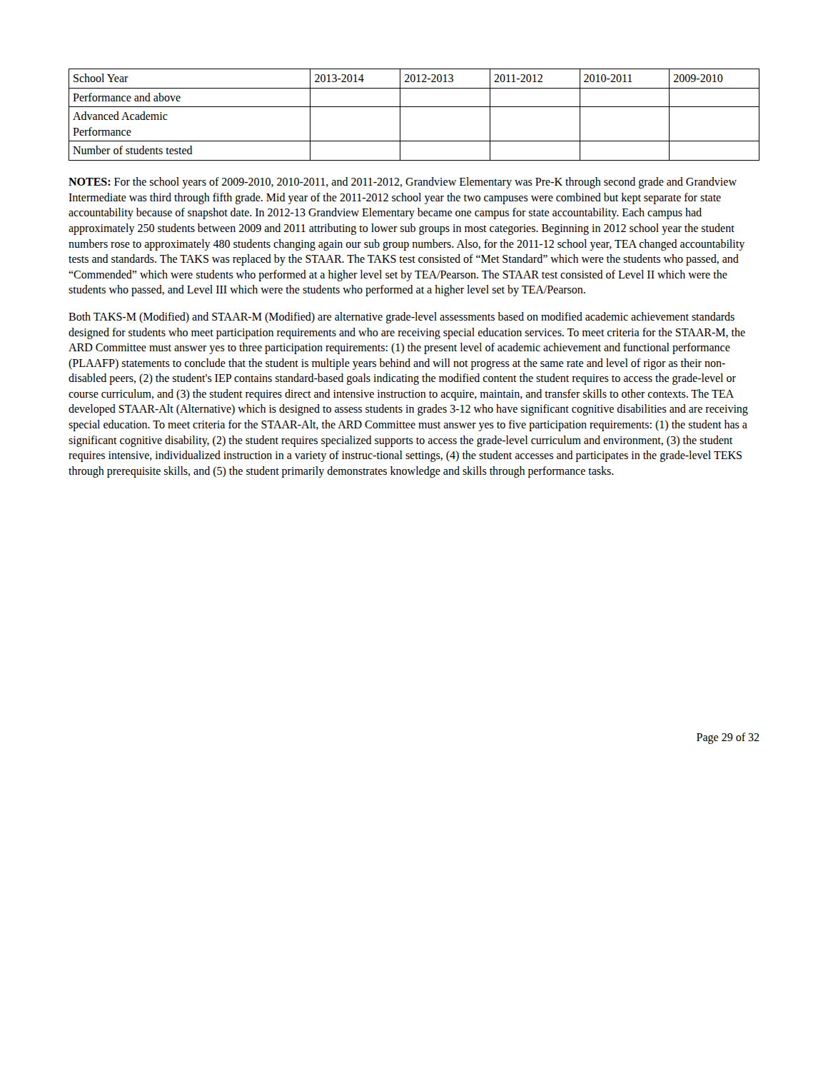| School Year | 2013-2014 | 2012-2013 | 2011-2012 | 2010-2011 | 2009-2010 |
| --- | --- | --- | --- | --- | --- |
| Performance and above | | | | | |
| Advanced Academic Performance | | | | | |
| Number of students tested | | | | | |
NOTES: For the school years of 2009-2010, 2010-2011, and 2011-2012, Grandview Elementary was Pre-K through second grade and Grandview Intermediate was third through fifth grade. Mid year of the 2011-2012 school year the two campuses were combined but kept separate for state accountability because of snapshot date. In 2012-13 Grandview Elementary became one campus for state accountability. Each campus had approximately 250 students between 2009 and 2011 attributing to lower sub groups in most categories. Beginning in 2012 school year the student numbers rose to approximately 480 students changing again our sub group numbers. Also, for the 2011-12 school year, TEA changed accountability tests and standards. The TAKS was replaced by the STAAR. The TAKS test consisted of “Met Standard” which were the students who passed, and “Commended” which were students who performed at a higher level set by TEA/Pearson. The STAAR test consisted of Level II which were the students who passed, and Level III which were the students who performed at a higher level set by TEA/Pearson.
Both TAKS-M (Modified) and STAAR-M (Modified) are alternative grade-level assessments based on modified academic achievement standards designed for students who meet participation requirements and who are receiving special education services. To meet criteria for the STAAR-M, the ARD Committee must answer yes to three participation requirements: (1) the present level of academic achievement and functional performance (PLAAFP) statements to conclude that the student is multiple years behind and will not progress at the same rate and level of rigor as their non-disabled peers, (2) the student's IEP contains standard-based goals indicating the modified content the student requires to access the grade-level or course curriculum, and (3) the student requires direct and intensive instruction to acquire, maintain, and transfer skills to other contexts. The TEA developed STAAR-Alt (Alternative) which is designed to assess students in grades 3-12 who have significant cognitive disabilities and are receiving special education. To meet criteria for the STAAR-Alt, the ARD Committee must answer yes to five participation requirements: (1) the student has a significant cognitive disability, (2) the student requires specialized supports to access the grade-level curriculum and environment, (3) the student requires intensive, individualized instruction in a variety of instruc-tional settings, (4) the student accesses and participates in the grade-level TEKS through prerequisite skills, and (5) the student primarily demonstrates knowledge and skills through performance tasks.
Page 29 of 32